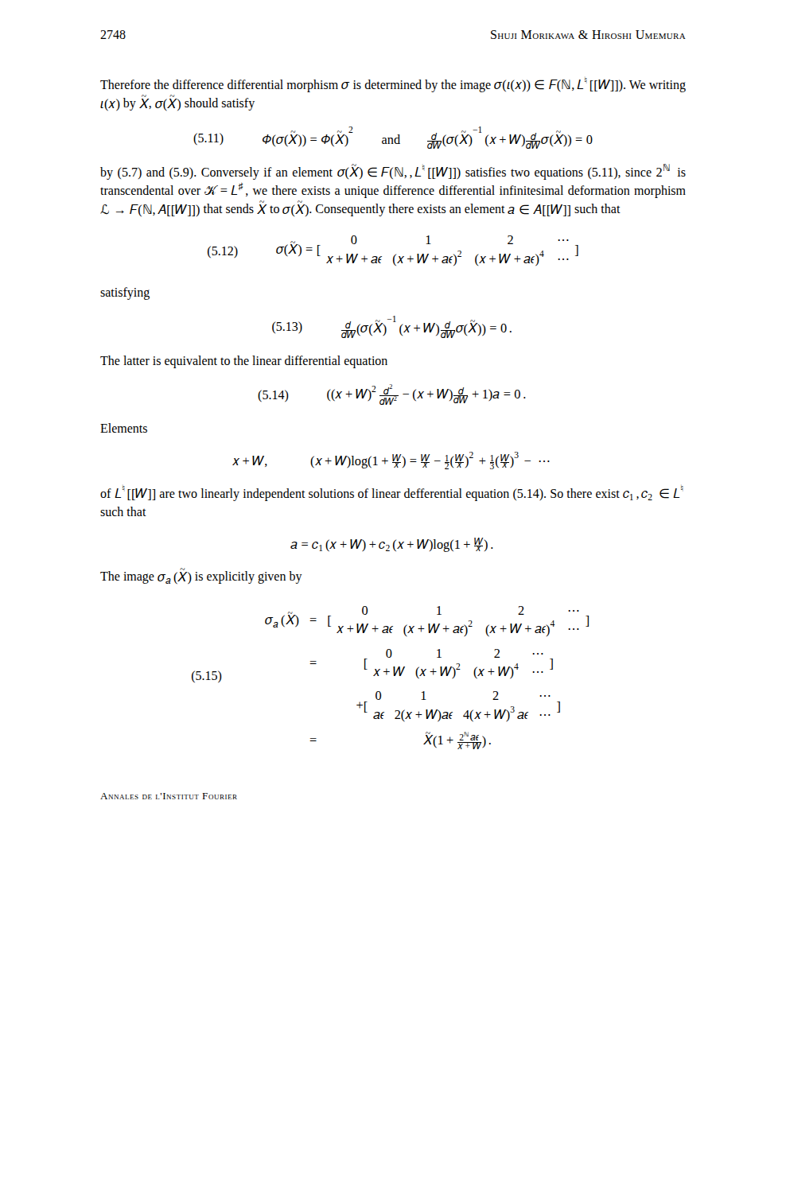2748 Shuji Morikawa & Hiroshi Umemura
Therefore the difference differential morphism σ is determined by the image σ(ι(x))∈F(ℕ,L♮[[W]]). We writing ι(x) by X~, σ(X~) should satisfy
(5.11) Φ(σ(X~)) = Φ(X~)2 and ddW ( σ(X~)−1 (x+W) ddW σ(X~) ) =0
by (5.7) and (5.9). Conversely if an element σ(X~)∈F(ℕ,,L♮[[W]]) satisfies two equations (5.11), since 2ℕ is transcendental over 𝒦=L♯, we there exists a unique difference differential infinitesimal deformation morphism ℒ→F(ℕ,A[[W]]) that sends X~ to σ(X~). Consequently there exists an element a∈A[[W]] such that
(5.12) σ(X~)= [ 0 1 2 ⋯ x+W+aϵ (x+W+aϵ)2 (x+W+aϵ)4 ⋯ ]
satisfying
(5.13) ddW ( σ(X~)−1 (x+W) ddW σ(X~) ) =0.
The latter is equivalent to the linear differential equation
(5.14) ( (x+W)2 d2dW2 − (x+W) ddW +1 ) a=0.
Elements
x+W, (x+W) log (1+Wx) = Wx − 12 (Wx)2 + 13 (Wx)3 −⋯
of L♮[[W]] are two linearly independent solutions of linear defferential equation (5.14). So there exist c1,c2∈L♮ such that
a= c1(x+W) + c2(x+W) log (1+Wx) .
The image σa(X~) is explicitly given by
(5.15) σa(X~) = [ 0 1 2 ⋯ x+W+aϵ (x+W+aϵ)2 (x+W+aϵ)4 ⋯ ] = [ 0 1 2 ⋯ x+W (x+W)2 (x+W)4 ⋯ ] + [ 0 1 2 ⋯ aϵ 2(x+W)aϵ 4(x+W)3aϵ ⋯ ] = X~ ( 1+ 2ℕaϵ x+W ) .
Annales de l'Institut Fourier